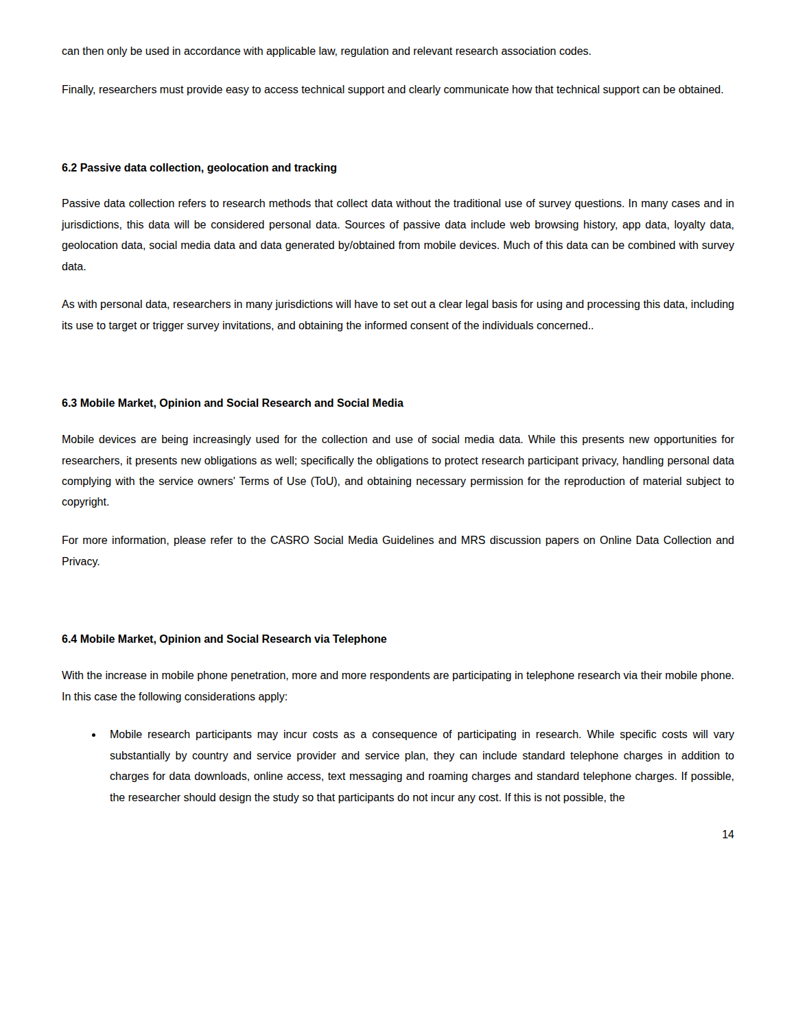can then only be used in accordance with applicable law, regulation and relevant research association codes.
Finally, researchers must provide easy to access technical support and clearly communicate how that technical support can be obtained.
6.2 Passive data collection, geolocation and tracking
Passive data collection refers to research methods that collect data without the traditional use of survey questions. In many cases and in jurisdictions, this data will be considered personal data. Sources of passive data include web browsing history, app data, loyalty data, geolocation data, social media data and data generated by/obtained from mobile devices. Much of this data can be combined with survey data.
As with personal data, researchers in many jurisdictions will have to set out a clear legal basis for using and processing this data, including its use to target or trigger survey invitations, and obtaining the informed consent of the individuals concerned..
6.3 Mobile Market, Opinion and Social Research and Social Media
Mobile devices are being increasingly used for the collection and use of social media data. While this presents new opportunities for researchers, it presents new obligations as well; specifically the obligations to protect research participant privacy, handling personal data complying with the service owners' Terms of Use (ToU), and obtaining necessary permission for the reproduction of material subject to copyright.
For more information, please refer to the CASRO Social Media Guidelines and MRS discussion papers on Online Data Collection and Privacy.
6.4 Mobile Market, Opinion and Social Research via Telephone
With the increase in mobile phone penetration, more and more respondents are participating in telephone research via their mobile phone. In this case the following considerations apply:
Mobile research participants may incur costs as a consequence of participating in research. While specific costs will vary substantially by country and service provider and service plan, they can include standard telephone charges in addition to charges for data downloads, online access, text messaging and roaming charges and standard telephone charges. If possible, the researcher should design the study so that participants do not incur any cost. If this is not possible, the
14